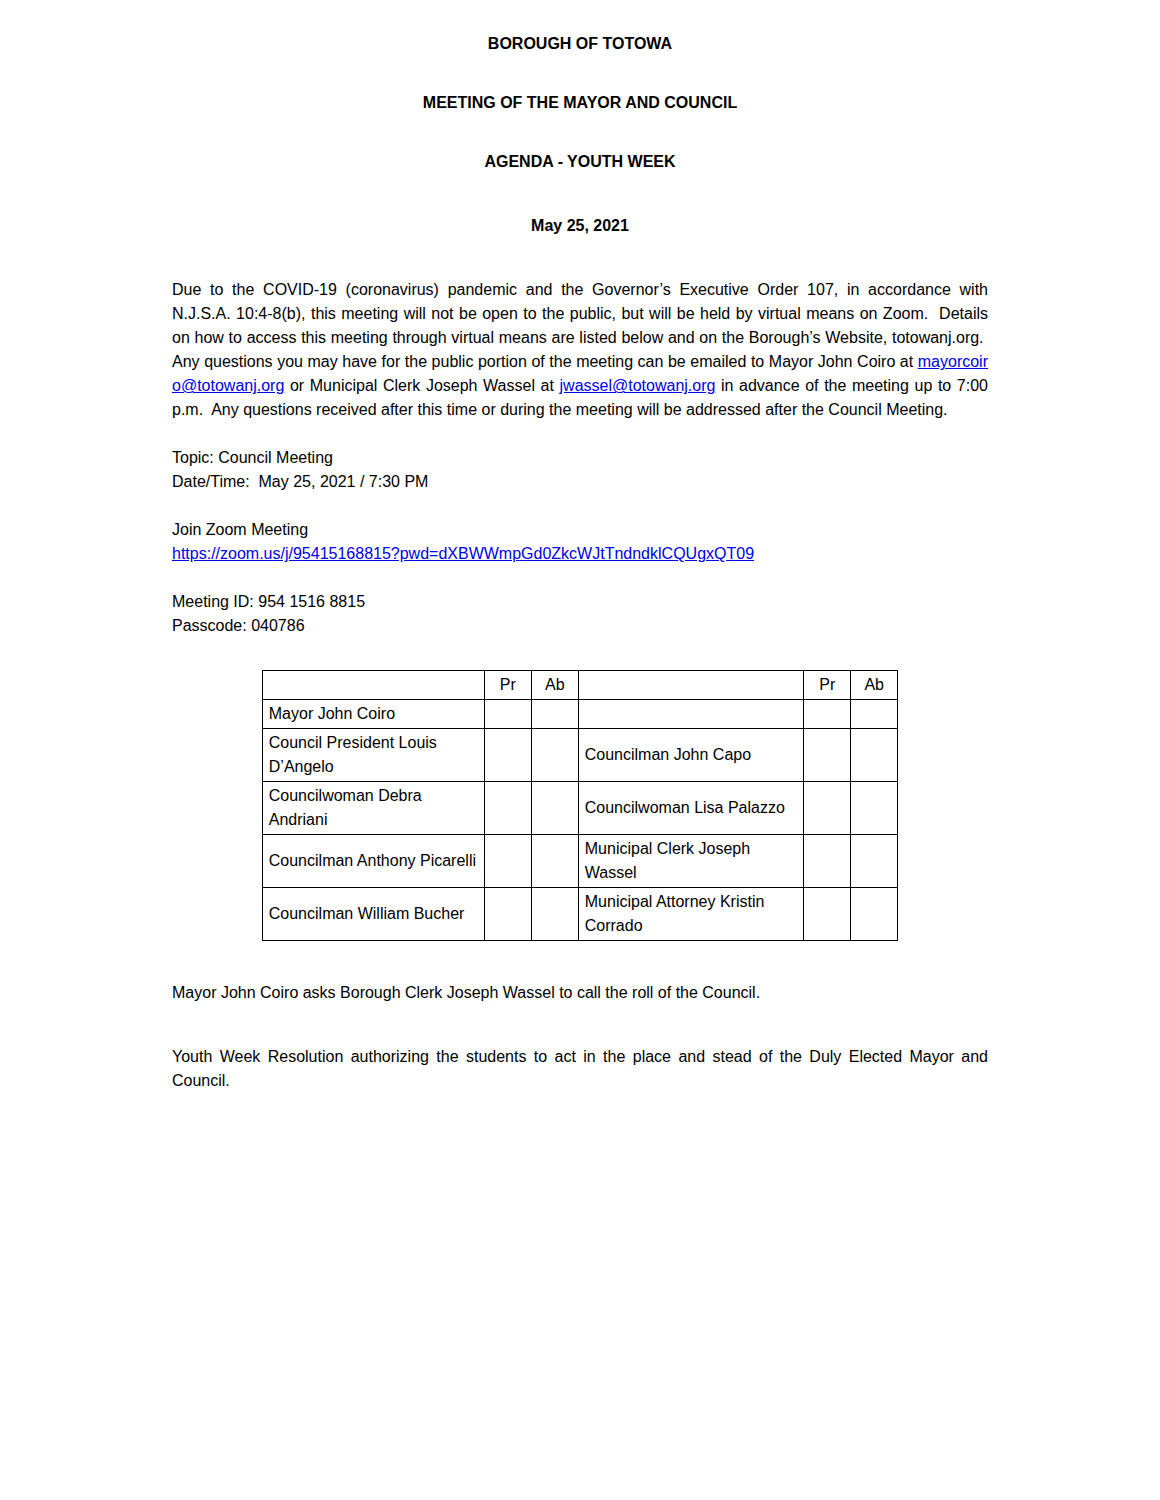BOROUGH OF TOTOWA
MEETING OF THE MAYOR AND COUNCIL
AGENDA - YOUTH WEEK
May 25, 2021
Due to the COVID-19 (coronavirus) pandemic and the Governor’s Executive Order 107, in accordance with N.J.S.A. 10:4-8(b), this meeting will not be open to the public, but will be held by virtual means on Zoom. Details on how to access this meeting through virtual means are listed below and on the Borough’s Website, totowanj.org. Any questions you may have for the public portion of the meeting can be emailed to Mayor John Coiro at mayorcoiro@totowanj.org or Municipal Clerk Joseph Wassel at jwassel@totowanj.org in advance of the meeting up to 7:00 p.m. Any questions received after this time or during the meeting will be addressed after the Council Meeting.
Topic: Council Meeting
Date/Time: May 25, 2021 / 7:30 PM
Join Zoom Meeting
https://zoom.us/j/95415168815?pwd=dXBWWmpGd0ZkcWJtTndndklCQUgxQT09
Meeting ID: 954 1516 8815
Passcode: 040786
| | Pr | Ab | | Pr | Ab |
| Mayor John Coiro | | | | | |
| Council President Louis D’Angelo | | | Councilman John Capo | | |
| Councilwoman Debra Andriani | | | Councilwoman Lisa Palazzo | | |
| Councilman Anthony Picarelli | | | Municipal Clerk Joseph Wassel | | |
| Councilman William Bucher | | | Municipal Attorney Kristin Corrado | | |
Mayor John Coiro asks Borough Clerk Joseph Wassel to call the roll of the Council.
Youth Week Resolution authorizing the students to act in the place and stead of the Duly Elected Mayor and Council.